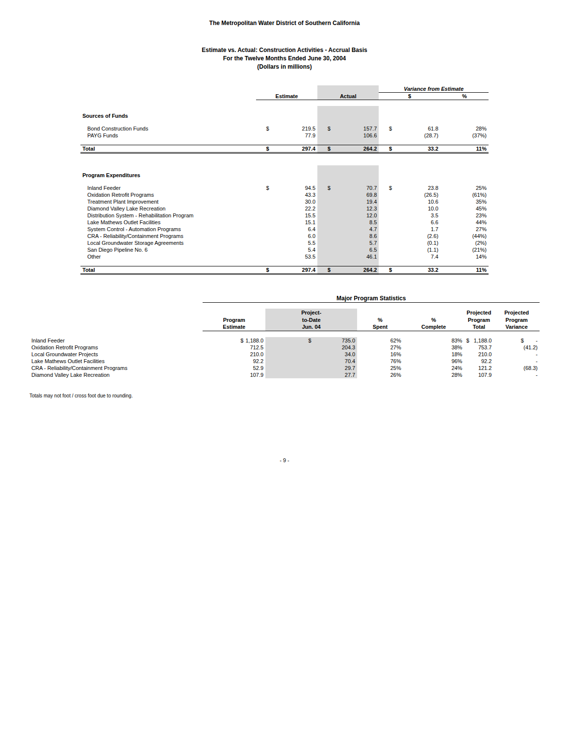The Metropolitan Water District of Southern California
Estimate vs. Actual: Construction Activities - Accrual Basis
For the Twelve Months Ended June 30, 2004
(Dollars in millions)
| | | | | | Variance from Estimate |
| | Estimate | Actual | $ | % |
| Sources of Funds | | | | | | | |
| Bond Construction Funds | $ | 219.5 | $ | 157.7 | $ | 61.8 | 28% |
| PAYG Funds | | 77.9 | | 106.6 | | (28.7) | (37%) |
| Total | $ | 297.4 | $ | 264.2 | $ | 33.2 | 11% |
| Program Expenditures | | | | | | | |
| Inland Feeder | $ | 94.5 | $ | 70.7 | $ | 23.8 | 25% |
| Oxidation Retrofit Programs | | 43.3 | | 69.8 | | (26.5) | (61%) |
| Treatment Plant Improvement | | 30.0 | | 19.4 | | 10.6 | 35% |
| Diamond Valley Lake Recreation | | 22.2 | | 12.3 | | 10.0 | 45% |
| Distribution System - Rehabilitation Program | | 15.5 | | 12.0 | | 3.5 | 23% |
| Lake Mathews Outlet Facilities | | 15.1 | | 8.5 | | 6.6 | 44% |
| System Control - Automation Programs | | 6.4 | | 4.7 | | 1.7 | 27% |
| CRA - Reliability/Containment Programs | | 6.0 | | 8.6 | | (2.6) | (44%) |
| Local Groundwater Storage Agreements | | 5.5 | | 5.7 | | (0.1) | (2%) |
| San Diego Pipeline No. 6 | | 5.4 | | 6.5 | | (1.1) | (21%) |
| Other | | 53.5 | | 46.1 | | 7.4 | 14% |
| Total | $ | 297.4 | $ | 264.2 | $ | 33.2 | 11% |
| | Major Program Statistics |
| | Program Estimate | Project- to-Date Jun. 04 | % Spent | % Complete | Projected Program Total | Projected Program Variance |
| Inland Feeder | $ | 1,188.0 | $ | 735.0 | 62% | 83% | $ 1,188.0 | $ - |
| Oxidation Retrofit Programs | | 712.5 | | 204.3 | 27% | 38% | 753.7 | (41.2) |
| Local Groundwater Projects | | 210.0 | | 34.0 | 16% | 18% | 210.0 | - |
| Lake Mathews Outlet Facilities | | 92.2 | | 70.4 | 76% | 96% | 92.2 | - |
| CRA - Reliability/Containment Programs | | 52.9 | | 29.7 | 25% | 24% | 121.2 | (68.3) |
| Diamond Valley Lake Recreation | | 107.9 | | 27.7 | 26% | 28% | 107.9 | - |
Totals may not foot / cross foot due to rounding.
- 9 -